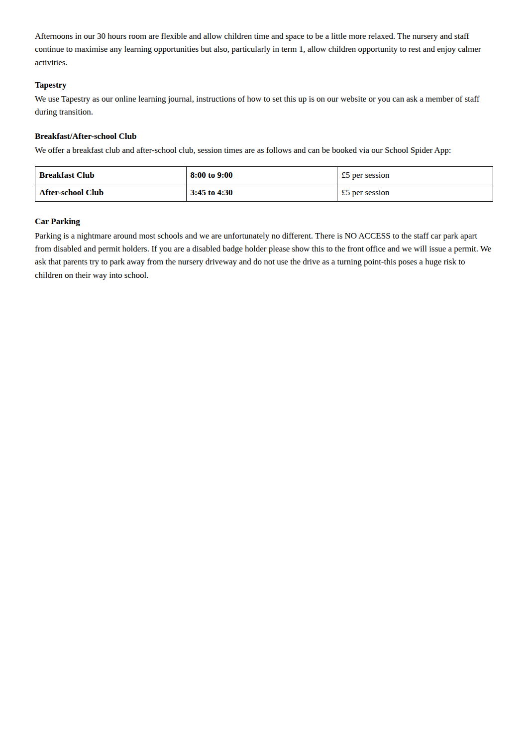Afternoons in our 30 hours room are flexible and allow children time and space to be a little more relaxed. The nursery and staff continue to maximise any learning opportunities but also, particularly in term 1, allow children opportunity to rest and enjoy calmer activities.
Tapestry
We use Tapestry as our online learning journal, instructions of how to set this up is on our website or you can ask a member of staff during transition.
Breakfast/After-school Club
We offer a breakfast club and after-school club, session times are as follows and can be booked via our School Spider App:
| Breakfast Club | 8:00 to 9:00 | £5 per session |
| After-school Club | 3:45 to 4:30 | £5 per session |
Car Parking
Parking is a nightmare around most schools and we are unfortunately no different. There is NO ACCESS to the staff car park apart from disabled and permit holders. If you are a disabled badge holder please show this to the front office and we will issue a permit. We ask that parents try to park away from the nursery driveway and do not use the drive as a turning point-this poses a huge risk to children on their way into school.